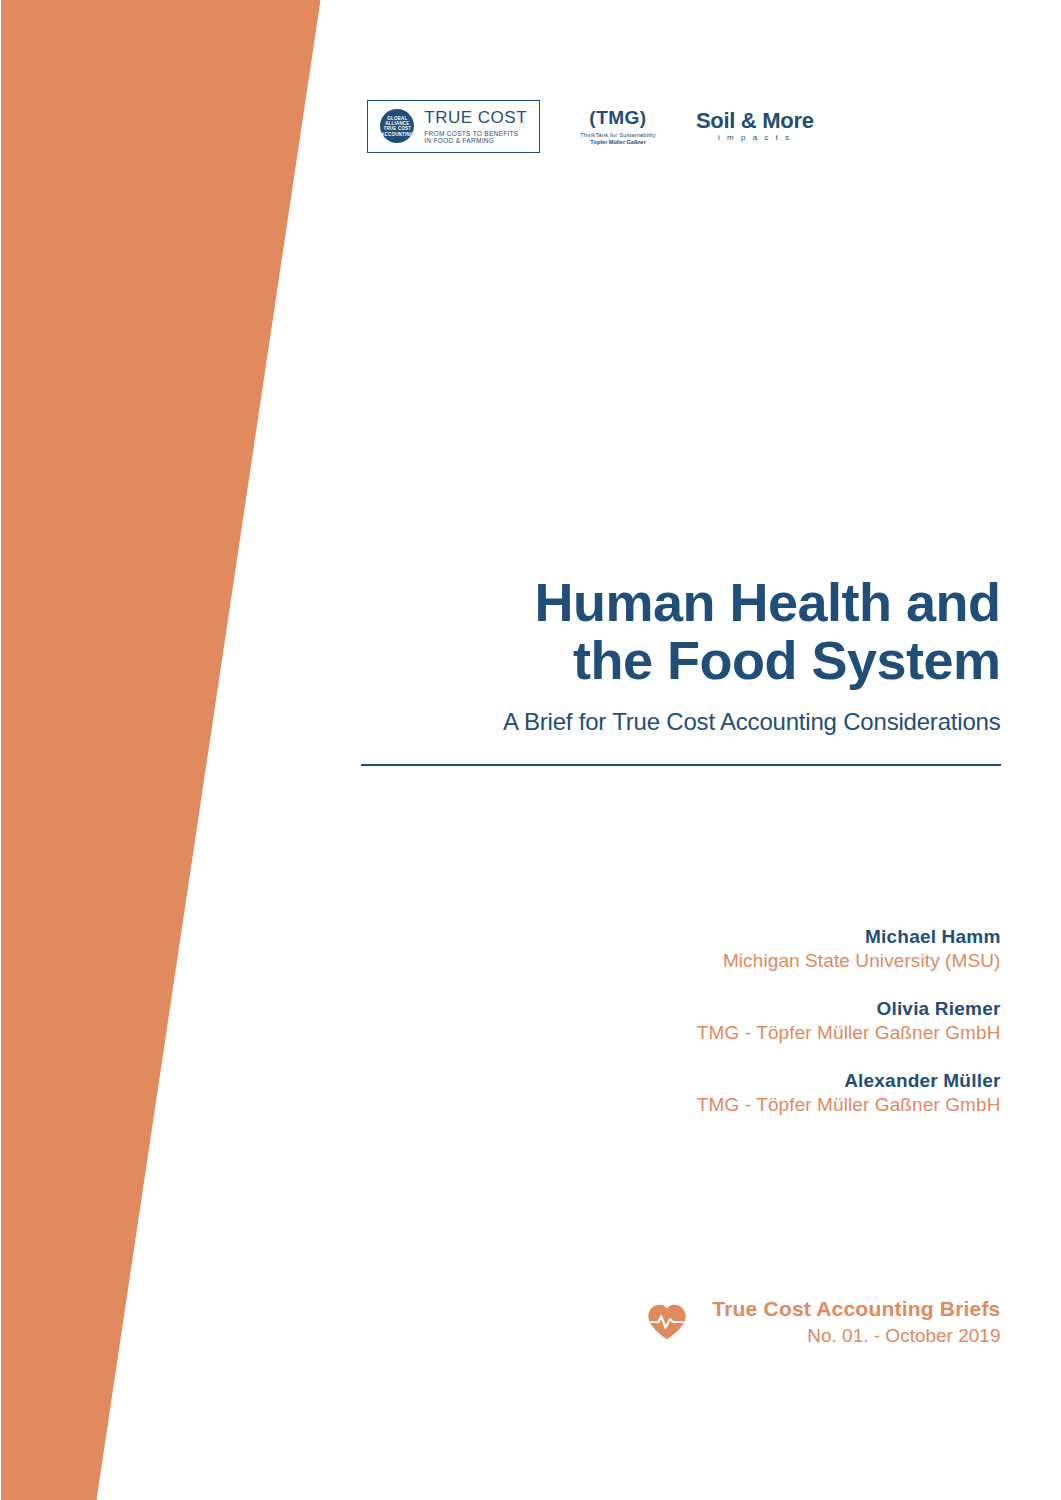GLOBAL ALLIANCE
TRUE COST
ACCOUNTING
TRUE COST
FROM COSTS TO BENEFITS
IN FOOD & FARMING
(TMG)
ThinkTank for Sustainability
Töpfer Müller Gaßner
Soil & More
i m p a c t s
Human Health and
the Food System
A Brief for True Cost Accounting Considerations
Michael Hamm
Michigan State University (MSU)
Olivia Riemer
TMG - Töpfer Müller Gaßner GmbH
Alexander Müller
TMG - Töpfer Müller Gaßner GmbH
True Cost Accounting Briefs
No. 01. - October 2019